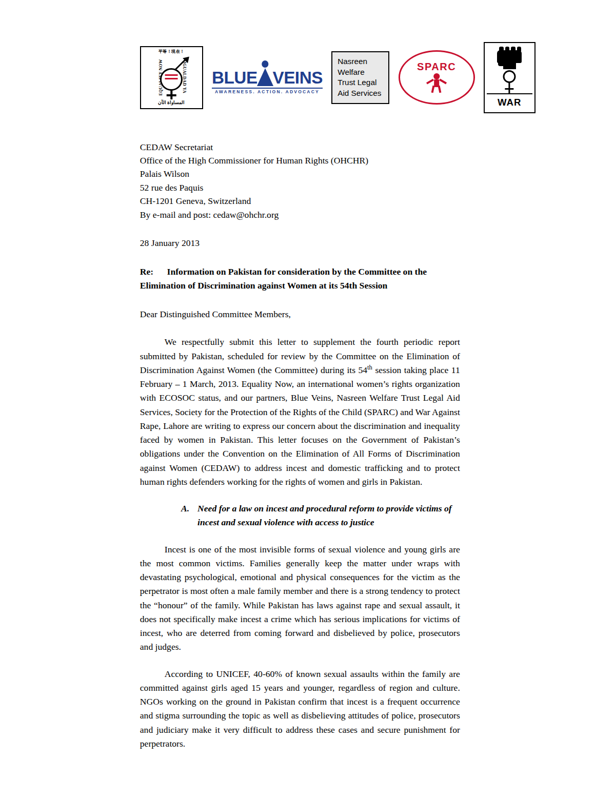EQUALITY NOW IGUALDAD YA 平等！現在！ المساواة الآن
BLUE VEINS
AWARENESS. ACTION. ADVOCACY
Nasreen Welfare Trust Legal Aid Services
SPARC
WAR
CEDAW Secretariat
Office of the High Commissioner for Human Rights (OHCHR)
Palais Wilson
52 rue des Paquis
CH-1201 Geneva, Switzerland
By e-mail and post: cedaw@ohchr.org
28 January 2013
Re: Information on Pakistan for consideration by the Committee on the Elimination of Discrimination against Women at its 54th Session
Dear Distinguished Committee Members,
We respectfully submit this letter to supplement the fourth periodic report submitted by Pakistan, scheduled for review by the Committee on the Elimination of Discrimination Against Women (the Committee) during its 54th session taking place 11 February – 1 March, 2013. Equality Now, an international women’s rights organization with ECOSOC status, and our partners, Blue Veins, Nasreen Welfare Trust Legal Aid Services, Society for the Protection of the Rights of the Child (SPARC) and War Against Rape, Lahore are writing to express our concern about the discrimination and inequality faced by women in Pakistan. This letter focuses on the Government of Pakistan’s obligations under the Convention on the Elimination of All Forms of Discrimination against Women (CEDAW) to address incest and domestic trafficking and to protect human rights defenders working for the rights of women and girls in Pakistan.
Need for a law on incest and procedural reform to provide victims of incest and sexual violence with access to justice
Incest is one of the most invisible forms of sexual violence and young girls are the most common victims. Families generally keep the matter under wraps with devastating psychological, emotional and physical consequences for the victim as the perpetrator is most often a male family member and there is a strong tendency to protect the “honour” of the family. While Pakistan has laws against rape and sexual assault, it does not specifically make incest a crime which has serious implications for victims of incest, who are deterred from coming forward and disbelieved by police, prosecutors and judges.
According to UNICEF, 40-60% of known sexual assaults within the family are committed against girls aged 15 years and younger, regardless of region and culture. NGOs working on the ground in Pakistan confirm that incest is a frequent occurrence and stigma surrounding the topic as well as disbelieving attitudes of police, prosecutors and judiciary make it very difficult to address these cases and secure punishment for perpetrators.